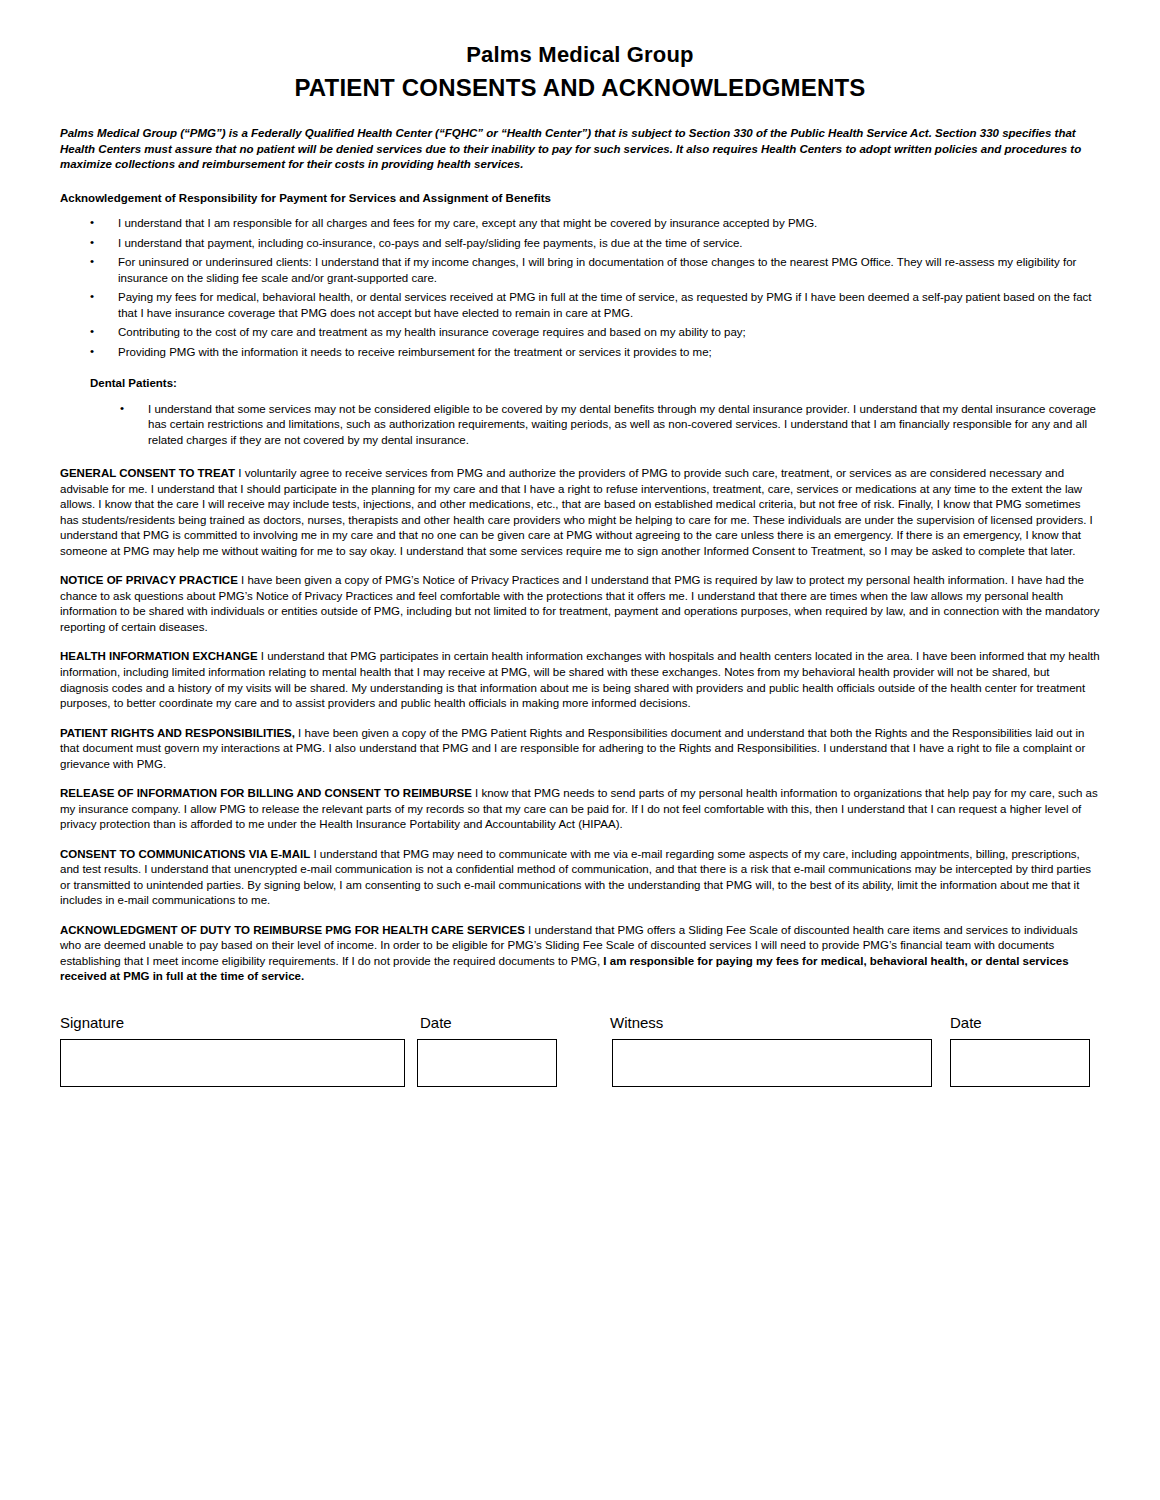Palms Medical Group
PATIENT CONSENTS AND ACKNOWLEDGMENTS
Palms Medical Group (“PMG”) is a Federally Qualified Health Center (“FQHC” or “Health Center”) that is subject to Section 330 of the Public Health Service Act. Section 330 specifies that Health Centers must assure that no patient will be denied services due to their inability to pay for such services. It also requires Health Centers to adopt written policies and procedures to maximize collections and reimbursement for their costs in providing health services.
Acknowledgement of Responsibility for Payment for Services and Assignment of Benefits
I understand that I am responsible for all charges and fees for my care, except any that might be covered by insurance accepted by PMG.
I understand that payment, including co-insurance, co-pays and self-pay/sliding fee payments, is due at the time of service.
For uninsured or underinsured clients: I understand that if my income changes, I will bring in documentation of those changes to the nearest PMG Office. They will re-assess my eligibility for insurance on the sliding fee scale and/or grant-supported care.
Paying my fees for medical, behavioral health, or dental services received at PMG in full at the time of service, as requested by PMG if I have been deemed a self-pay patient based on the fact that I have insurance coverage that PMG does not accept but have elected to remain in care at PMG.
Contributing to the cost of my care and treatment as my health insurance coverage requires and based on my ability to pay;
Providing PMG with the information it needs to receive reimbursement for the treatment or services it provides to me;
Dental Patients:
I understand that some services may not be considered eligible to be covered by my dental benefits through my dental insurance provider. I understand that my dental insurance coverage has certain restrictions and limitations, such as authorization requirements, waiting periods, as well as non-covered services. I understand that I am financially responsible for any and all related charges if they are not covered by my dental insurance.
GENERAL CONSENT TO TREAT I voluntarily agree to receive services from PMG and authorize the providers of PMG to provide such care, treatment, or services as are considered necessary and advisable for me. I understand that I should participate in the planning for my care and that I have a right to refuse interventions, treatment, care, services or medications at any time to the extent the law allows. I know that the care I will receive may include tests, injections, and other medications, etc., that are based on established medical criteria, but not free of risk. Finally, I know that PMG sometimes has students/residents being trained as doctors, nurses, therapists and other health care providers who might be helping to care for me. These individuals are under the supervision of licensed providers. I understand that PMG is committed to involving me in my care and that no one can be given care at PMG without agreeing to the care unless there is an emergency. If there is an emergency, I know that someone at PMG may help me without waiting for me to say okay. I understand that some services require me to sign another Informed Consent to Treatment, so I may be asked to complete that later.
NOTICE OF PRIVACY PRACTICE I have been given a copy of PMG’s Notice of Privacy Practices and I understand that PMG is required by law to protect my personal health information. I have had the chance to ask questions about PMG’s Notice of Privacy Practices and feel comfortable with the protections that it offers me. I understand that there are times when the law allows my personal health information to be shared with individuals or entities outside of PMG, including but not limited to for treatment, payment and operations purposes, when required by law, and in connection with the mandatory reporting of certain diseases.
HEALTH INFORMATION EXCHANGE I understand that PMG participates in certain health information exchanges with hospitals and health centers located in the area. I have been informed that my health information, including limited information relating to mental health that I may receive at PMG, will be shared with these exchanges. Notes from my behavioral health provider will not be shared, but diagnosis codes and a history of my visits will be shared. My understanding is that information about me is being shared with providers and public health officials outside of the health center for treatment purposes, to better coordinate my care and to assist providers and public health officials in making more informed decisions.
PATIENT RIGHTS AND RESPONSIBILITIES, I have been given a copy of the PMG Patient Rights and Responsibilities document and understand that both the Rights and the Responsibilities laid out in that document must govern my interactions at PMG. I also understand that PMG and I are responsible for adhering to the Rights and Responsibilities. I understand that I have a right to file a complaint or grievance with PMG.
RELEASE OF INFORMATION FOR BILLING AND CONSENT TO REIMBURSE I know that PMG needs to send parts of my personal health information to organizations that help pay for my care, such as my insurance company. I allow PMG to release the relevant parts of my records so that my care can be paid for. If I do not feel comfortable with this, then I understand that I can request a higher level of privacy protection than is afforded to me under the Health Insurance Portability and Accountability Act (HIPAA).
CONSENT TO COMMUNICATIONS VIA E-MAIL I understand that PMG may need to communicate with me via e-mail regarding some aspects of my care, including appointments, billing, prescriptions, and test results. I understand that unencrypted e-mail communication is not a confidential method of communication, and that there is a risk that e-mail communications may be intercepted by third parties or transmitted to unintended parties. By signing below, I am consenting to such e-mail communications with the understanding that PMG will, to the best of its ability, limit the information about me that it includes in e-mail communications to me.
ACKNOWLEDGMENT OF DUTY TO REIMBURSE PMG FOR HEALTH CARE SERVICES I understand that PMG offers a Sliding Fee Scale of discounted health care items and services to individuals who are deemed unable to pay based on their level of income. In order to be eligible for PMG’s Sliding Fee Scale of discounted services I will need to provide PMG’s financial team with documents establishing that I meet income eligibility requirements. If I do not provide the required documents to PMG, I am responsible for paying my fees for medical, behavioral health, or dental services received at PMG in full at the time of service.
Signature
Date
Witness
Date